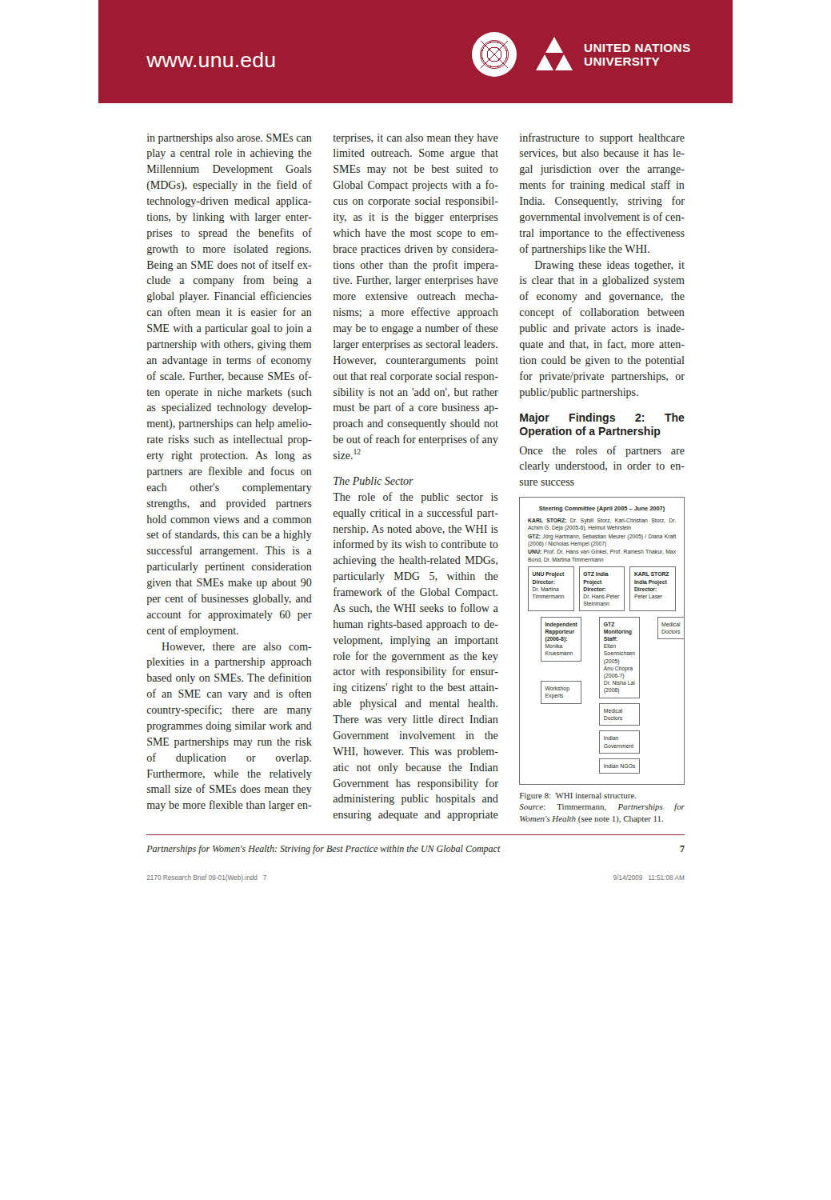www.unu.edu
United Nations
University
in partnerships also arose. SMEs can play a central role in achieving the Millennium Development Goals (MDGs), especially in the field of technology-driven medical applications, by linking with larger enterprises to spread the benefits of growth to more isolated regions. Being an SME does not of itself exclude a company from being a global player. Financial efficiencies can often mean it is easier for an SME with a particular goal to join a partnership with others, giving them an advantage in terms of economy of scale. Further, because SMEs often operate in niche markets (such as specialized technology development), partnerships can help ameliorate risks such as intellectual property right protection. As long as partners are flexible and focus on each other's complementary strengths, and provided partners hold common views and a common set of standards, this can be a highly successful arrangement. This is a particularly pertinent consideration given that SMEs make up about 90 per cent of businesses globally, and account for approximately 60 per cent of employment.
However, there are also complexities in a partnership approach based only on SMEs. The definition of an SME can vary and is often country-specific; there are many programmes doing similar work and SME partnerships may run the risk of duplication or overlap. Furthermore, while the relatively small size of SMEs does mean they may be more flexible than larger enterprises, it can also mean they have limited outreach. Some argue that SMEs may not be best suited to Global Compact projects with a focus on corporate social responsibility, as it is the bigger enterprises which have the most scope to embrace practices driven by considerations other than the profit imperative. Further, larger enterprises have more extensive outreach mechanisms; a more effective approach may be to engage a number of these larger enterprises as sectoral leaders. However, counterarguments point out that real corporate social responsibility is not an 'add on', but rather must be part of a core business approach and consequently should not be out of reach for enterprises of any size.12
The Public Sector
The role of the public sector is equally critical in a successful partnership. As noted above, the WHI is informed by its wish to contribute to achieving the health-related MDGs, particularly MDG 5, within the framework of the Global Compact. As such, the WHI seeks to follow a human rights-based approach to development, implying an important role for the government as the key actor with responsibility for ensuring citizens' right to the best attainable physical and mental health. There was very little direct Indian Government involvement in the WHI, however. This was problematic not only because the Indian Government has responsibility for administering public hospitals and ensuring adequate and appropriate infrastructure to support healthcare services, but also because it has legal jurisdiction over the arrangements for training medical staff in India. Consequently, striving for governmental involvement is of central importance to the effectiveness of partnerships like the WHI.
Drawing these ideas together, it is clear that in a globalized system of economy and governance, the concept of collaboration between public and private actors is inadequate and that, in fact, more attention could be given to the potential for private/private partnerships, or public/public partnerships.
Major Findings 2: The Operation of a Partnership
Once the roles of partners are clearly understood, in order to ensure success
Steering Committee (April 2005 – June 2007)
KARL STORZ: Dr. Sybill Storz, Karl-Christian Storz, Dr. Achim G. Deja (2005-6), Helmut Wehrstein
GTZ: Jörg Hartmann, Sebastian Meurer (2005) / Diana Kraft (2006) / Nicholas Hempel (2007)
UNU: Prof. Dr. Hans van Ginkel, Prof. Ramesh Thakur, Max Bond, Dr. Martina Timmermann
UNU Project Director:
Dr. Martina Timmermann
GTZ India Project Director:
Dr. Hans-Peter Steinmann
KARL STORZ India Project Director:
Peter Laser
Independent
Rapporteur (2006-8):
Monika Kruesmann
Workshop Experts
GTZ Monitoring Staff:
Ellen Soennichsen
(2005)
Anu Chopra (2006-7)
Dr. Nisha Lal (2008)
Medical Doctors
Indian Government
Indian NGOs
Medical Doctors
Figure 8: WHI internal structure.
Source: Timmermann, Partnerships for Women's Health (see note 1), Chapter 11.
Partnerships for Women's Health: Striving for Best Practice within the UN Global Compact
7
2170 Research Brief 09-01(Web).indd 7
9/14/2009 11:51:08 AM